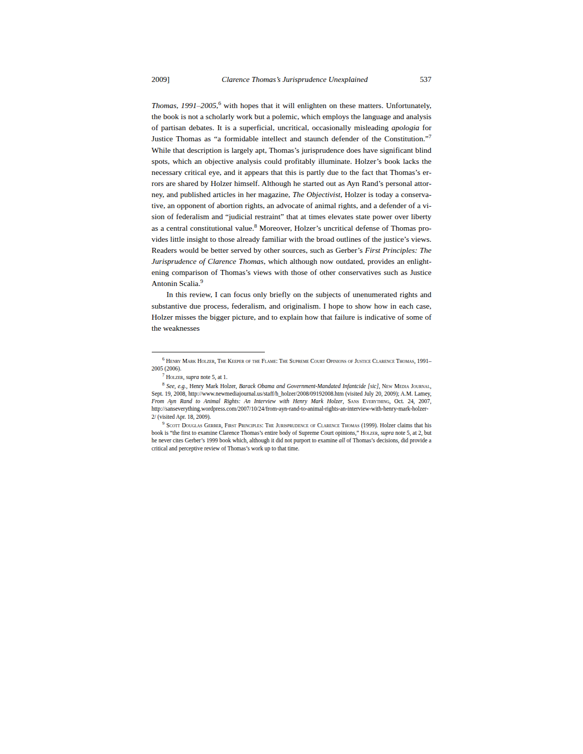2009] Clarence Thomas’s Jurisprudence Unexplained 537
Thomas, 1991–2005,6 with hopes that it will enlighten on these matters. Unfortunately, the book is not a scholarly work but a polemic, which employs the language and analysis of partisan debates. It is a superficial, uncritical, occasionally misleading apologia for Justice Thomas as “a formidable intellect and staunch defender of the Constitution.”7 While that description is largely apt, Thomas’s jurisprudence does have significant blind spots, which an objective analysis could profitably illuminate. Holzer’s book lacks the necessary critical eye, and it appears that this is partly due to the fact that Thomas’s errors are shared by Holzer himself. Although he started out as Ayn Rand’s personal attorney, and published articles in her magazine, The Objectivist, Holzer is today a conservative, an opponent of abortion rights, an advocate of animal rights, and a defender of a vision of federalism and “judicial restraint” that at times elevates state power over liberty as a central constitutional value.8 Moreover, Holzer’s uncritical defense of Thomas provides little insight to those already familiar with the broad outlines of the justice’s views. Readers would be better served by other sources, such as Gerber’s First Principles: The Jurisprudence of Clarence Thomas, which although now outdated, provides an enlightening comparison of Thomas’s views with those of other conservatives such as Justice Antonin Scalia.9
In this review, I can focus only briefly on the subjects of unenumerated rights and substantive due process, federalism, and originalism. I hope to show how in each case, Holzer misses the bigger picture, and to explain how that failure is indicative of some of the weaknesses
6 Henry Mark Holzer, The Keeper of the Flame: The Supreme Court Opinions of Justice Clarence Thomas, 1991–2005 (2006).
7 Holzer, supra note 5, at 1.
8 See, e.g., Henry Mark Holzer, Barack Obama and Government-Mandated Infantcide [sic], New Media Journal, Sept. 19, 2008, http://www.newmediajournal.us/staff/h_holzer/2008/09192008.htm (visited July 20, 2009); A.M. Lamey, From Ayn Rand to Animal Rights: An Interview with Henry Mark Holzer, Sans Everything, Oct. 24, 2007, http://sanseverything.wordpress.com/2007/10/24/from-ayn-rand-to-animal-rights-an-interview-with-henry-mark-holzer-2/ (visited Apr. 18, 2009).
9 Scott Douglas Gerber, First Principles: The Jurisprudence of Clarence Thomas (1999). Holzer claims that his book is “the first to examine Clarence Thomas’s entire body of Supreme Court opinions,” Holzer, supra note 5, at 2, but he never cites Gerber’s 1999 book which, although it did not purport to examine all of Thomas’s decisions, did provide a critical and perceptive review of Thomas’s work up to that time.